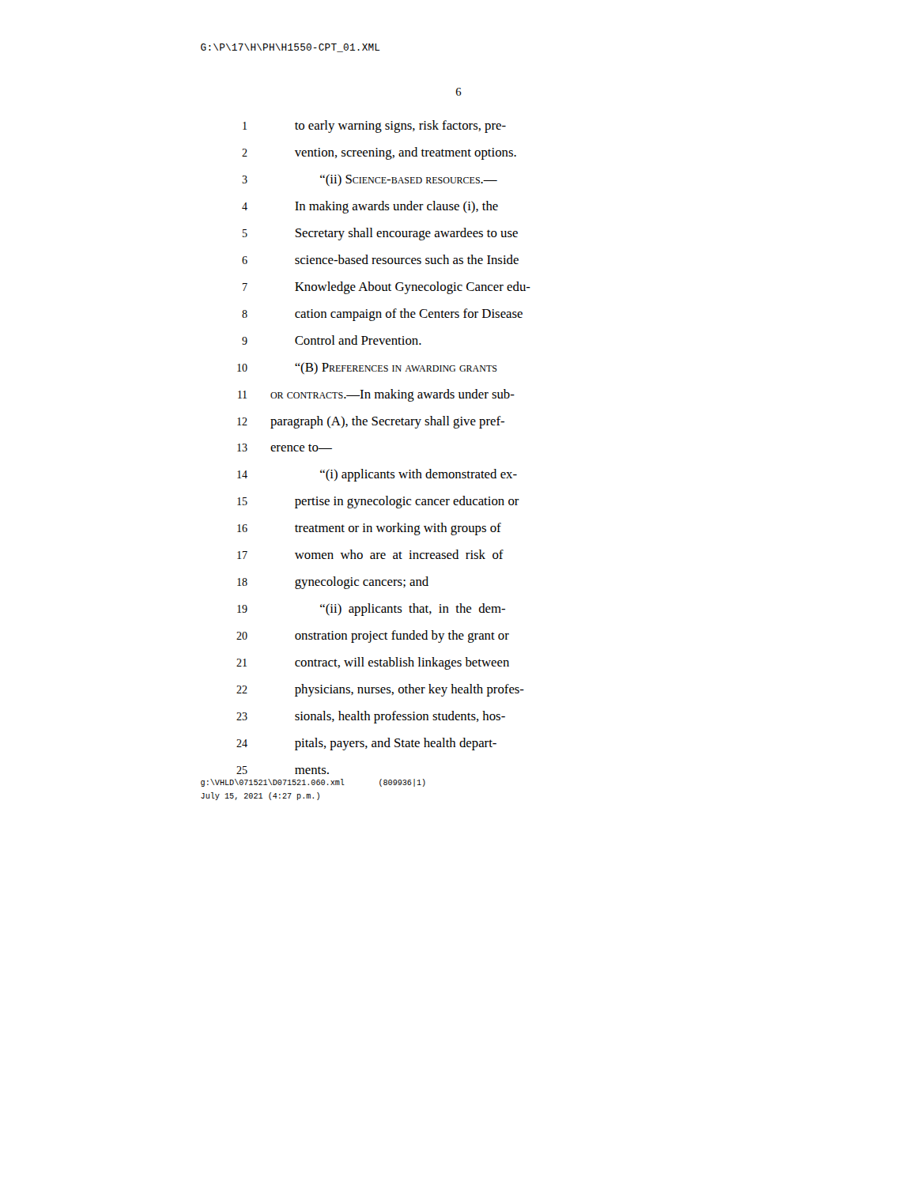G:\P\17\H\PH\H1550-CPT_01.XML
6
| 1 | to early warning signs, risk factors, pre- |
| 2 | vention, screening, and treatment options. |
| 3 | “(ii) Science-based resources .— |
| 4 | In making awards under clause (i), the |
| 5 | Secretary shall encourage awardees to use |
| 6 | science-based resources such as the Inside |
| 7 | Knowledge About Gynecologic Cancer edu- |
| 8 | cation campaign of the Centers for Disease |
| 9 | Control and Prevention. |
| 10 | “(B) Preferences in awarding grants |
| 11 | or contracts .—In making awards under sub- |
| 12 | paragraph (A), the Secretary shall give pref- |
| 13 | erence to— |
| 14 | “(i) applicants with demonstrated ex- |
| 15 | pertise in gynecologic cancer education or |
| 16 | treatment or in working with groups of |
| 17 | women who are at increased risk of |
| 18 | gynecologic cancers; and |
| 19 | “(ii) applicants that, in the dem- |
| 20 | onstration project funded by the grant or |
| 21 | contract, will establish linkages between |
| 22 | physicians, nurses, other key health profes- |
| 23 | sionals, health profession students, hos- |
| 24 | pitals, payers, and State health depart- |
| 25 | ments. |
g:\VHLD\071521\D071521.060.xml (809936|1)
July 15, 2021 (4:27 p.m.)